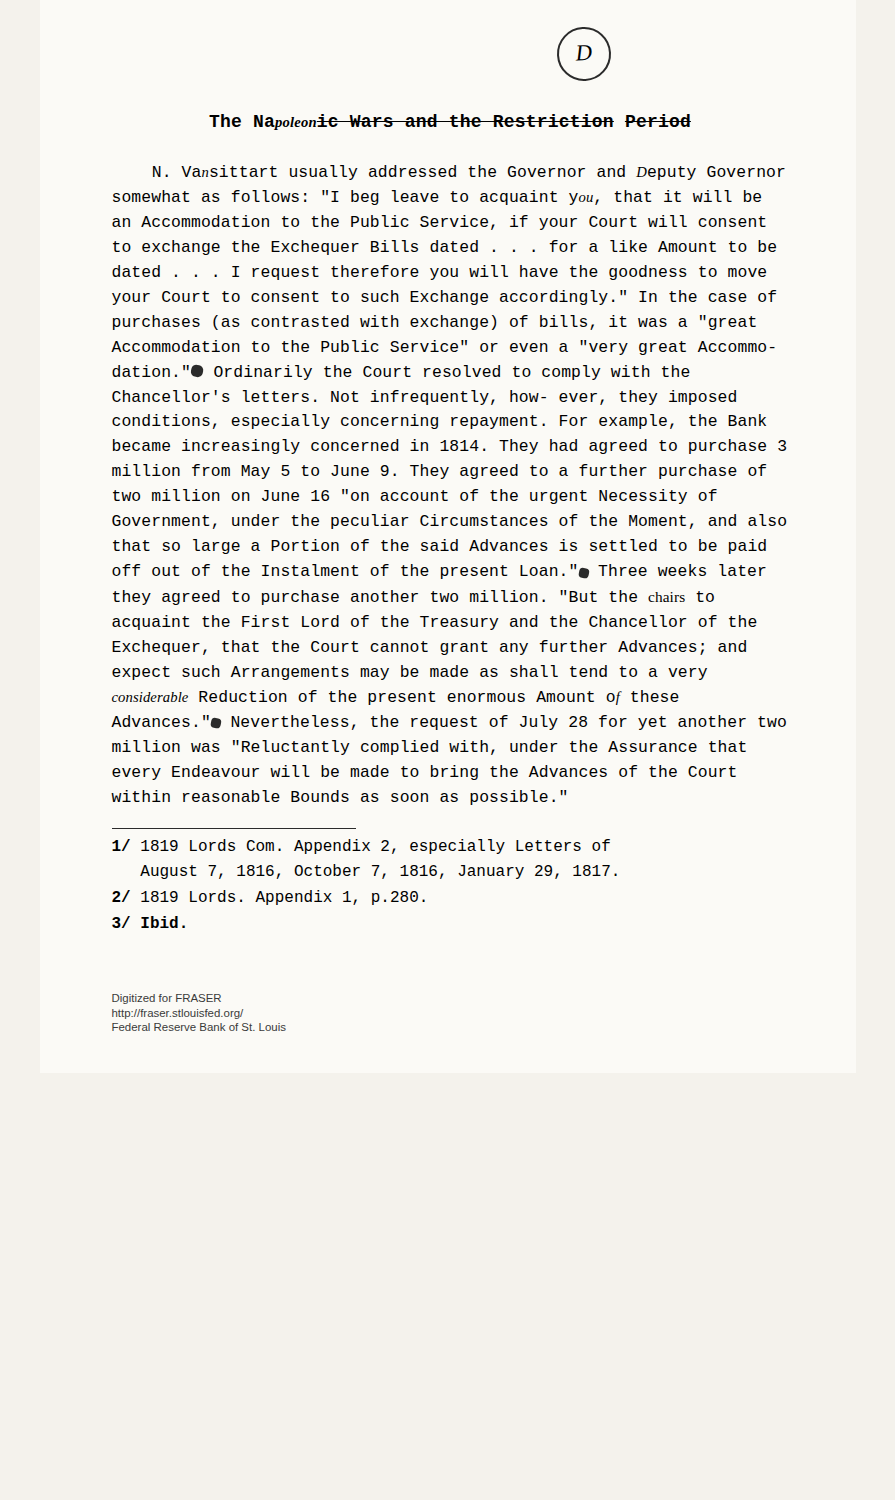D
The Napoleon ic Wars and the Restriction Period
N. Vansittart usually addressed the Governor and Deputy Governor somewhat as follows: "I beg leave to acquaint you, that it will be an Accommodation to the Public Service, if your Court will consent to exchange the Exchequer Bills dated . . . for a like Amount to be dated . . . I request therefore you will have the goodness to move your Court to consent to such Exchange accordingly." In the case of purchases (as contrasted with exchange) of bills, it was a "great Accommodation to the Public Service" or even a "very great Accommo‑ dation." Ordinarily the Court resolved to comply with the Chancellor's letters. Not infrequently, how‑ ever, they imposed conditions, especially concerning repayment. For example, the Bank became increasingly concerned in 1814. They had agreed to purchase 3 million from May 5 to June 9. They agreed to a further purchase of two million on June 16 "on account of the urgent Necessity of Government, under the peculiar Circumstances of the Moment, and also that so large a Portion of the said Advances is settled to be paid off out of the Instalment of the present Loan." Three weeks later they agreed to purchase another two million. "But the chairs to acquaint the First Lord of the Treasury and the Chancellor of the Exchequer, that the Court cannot grant any further Advances; and expect such Arrangements may be made as shall tend to a very considerable Reduction of the present enormous Amount of these Advances." Nevertheless, the request of July 28 for yet another two million was "Reluctantly complied with, under the Assurance that every Endeavour will be made to bring the Advances of the Court within reasonable Bounds as soon as possible."
1/1819 Lords Com. Appendix 2, especially Letters of
August 7, 1816, October 7, 1816, January 29, 1817.
2/1819 Lords. Appendix 1, p.280.
3/Ibid.
Digitized for FRASER
http://fraser.stlouisfed.org/
Federal Reserve Bank of St. Louis